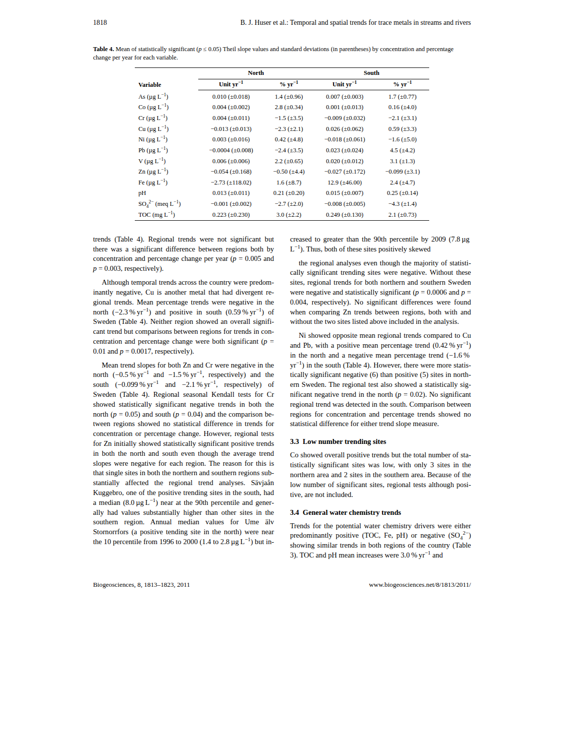1818 B. J. Huser et al.: Temporal and spatial trends for trace metals in streams and rivers
Table 4. Mean of statistically significant (p ≤ 0.05) Theil slope values and standard deviations (in parentheses) by concentration and percentage change per year for each variable.
| Variable | North | South |
| --- | --- | --- |
| Unit yr −1 | % yr −1 | Unit yr −1 | % yr −1 |
| As (µg L −1 ) | 0.010 (±0.018) | 1.4 (±0.96) | 0.007 (±0.003) | 1.7 (±0.77) |
| Co (µg L −1 ) | 0.004 (±0.002) | 2.8 (±0.34) | 0.001 (±0.013) | 0.16 (±4.0) |
| Cr (µg L −1 ) | 0.004 (±0.011) | −1.5 (±3.5) | −0.009 (±0.032) | −2.1 (±3.1) |
| Cu (µg L −1 ) | −0.013 (±0.013) | −2.3 (±2.1) | 0.026 (±0.062) | 0.59 (±3.3) |
| Ni (µg L −1 ) | 0.003 (±0.016) | 0.42 (±4.8) | −0.018 (±0.061) | −1.6 (±5.0) |
| Pb (µg L −1 ) | −0.0004 (±0.008) | −2.4 (±3.5) | 0.023 (±0.024) | 4.5 (±4.2) |
| V (µg L −1 ) | 0.006 (±0.006) | 2.2 (±0.65) | 0.020 (±0.012) | 3.1 (±1.3) |
| Zn (µg L −1 ) | −0.054 (±0.168) | −0.50 (±4.4) | −0.027 (±0.172) | −0.099 (±3.1) |
| Fe (µg L −1 ) | −2.73 (±118.02) | 1.6 (±8.7) | 12.9 (±46.00) | 2.4 (±4.7) |
| pH | 0.013 (±0.011) | 0.21 (±0.20) | 0.015 (±0.007) | 0.25 (±0.14) |
| SO 4 2− (meq L −1 ) | −0.001 (±0.002) | −2.7 (±2.0) | −0.008 (±0.005) | −4.3 (±1.4) |
| TOC (mg L −1 ) | 0.223 (±0.230) | 3.0 (±2.2) | 0.249 (±0.130) | 2.1 (±0.73) |
trends (Table 4). Regional trends were not significant but there was a significant difference between regions both by concentration and percentage change per year (p = 0.005 and p = 0.003, respectively).
Although temporal trends across the country were predominantly negative, Cu is another metal that had divergent regional trends. Mean percentage trends were negative in the north (−2.3 % yr−1) and positive in south (0.59 % yr−1) of Sweden (Table 4). Neither region showed an overall significant trend but comparisons between regions for trends in concentration and percentage change were both significant (p = 0.01 and p = 0.0017, respectively).
Mean trend slopes for both Zn and Cr were negative in the north (−0.5 % yr−1 and −1.5 % yr−1, respectively) and the south (−0.099 % yr−1 and −2.1 % yr−1, respectively) of Sweden (Table 4). Regional seasonal Kendall tests for Cr showed statistically significant negative trends in both the north (p = 0.05) and south (p = 0.04) and the comparison between regions showed no statistical difference in trends for concentration or percentage change. However, regional tests for Zn initially showed statistically significant positive trends in both the north and south even though the average trend slopes were negative for each region. The reason for this is that single sites in both the northern and southern regions substantially affected the regional trend analyses. Sävjaån Kuggebro, one of the positive trending sites in the south, had a median (8.0 µg L−1) near at the 90th percentile and generally had values substantially higher than other sites in the southern region. Annual median values for Ume älv Stornorrfors (a positive tending site in the north) were near the 10 percentile from 1996 to 2000 (1.4 to 2.8 µg L−1) but increased to greater than the 90th percentile by 2009 (7.8 µg L−1). Thus, both of these sites positively skewed
the regional analyses even though the majority of statistically significant trending sites were negative. Without these sites, regional trends for both northern and southern Sweden were negative and statistically significant (p = 0.0006 and p = 0.004, respectively). No significant differences were found when comparing Zn trends between regions, both with and without the two sites listed above included in the analysis.
Ni showed opposite mean regional trends compared to Cu and Pb, with a positive mean percentage trend (0.42 % yr−1) in the north and a negative mean percentage trend (−1.6 % yr−1) in the south (Table 4). However, there were more statistically significant negative (6) than positive (5) sites in northern Sweden. The regional test also showed a statistically significant negative trend in the north (p = 0.02). No significant regional trend was detected in the south. Comparison between regions for concentration and percentage trends showed no statistical difference for either trend slope measure.
3.3 Low number trending sites
Co showed overall positive trends but the total number of statistically significant sites was low, with only 3 sites in the northern area and 2 sites in the southern area. Because of the low number of significant sites, regional tests although positive, are not included.
3.4 General water chemistry trends
Trends for the potential water chemistry drivers were either predominantly positive (TOC, Fe, pH) or negative (SO42−) showing similar trends in both regions of the country (Table 3). TOC and pH mean increases were 3.0 % yr−1 and
Biogeosciences, 8, 1813–1823, 2011 www.biogeosciences.net/8/1813/2011/